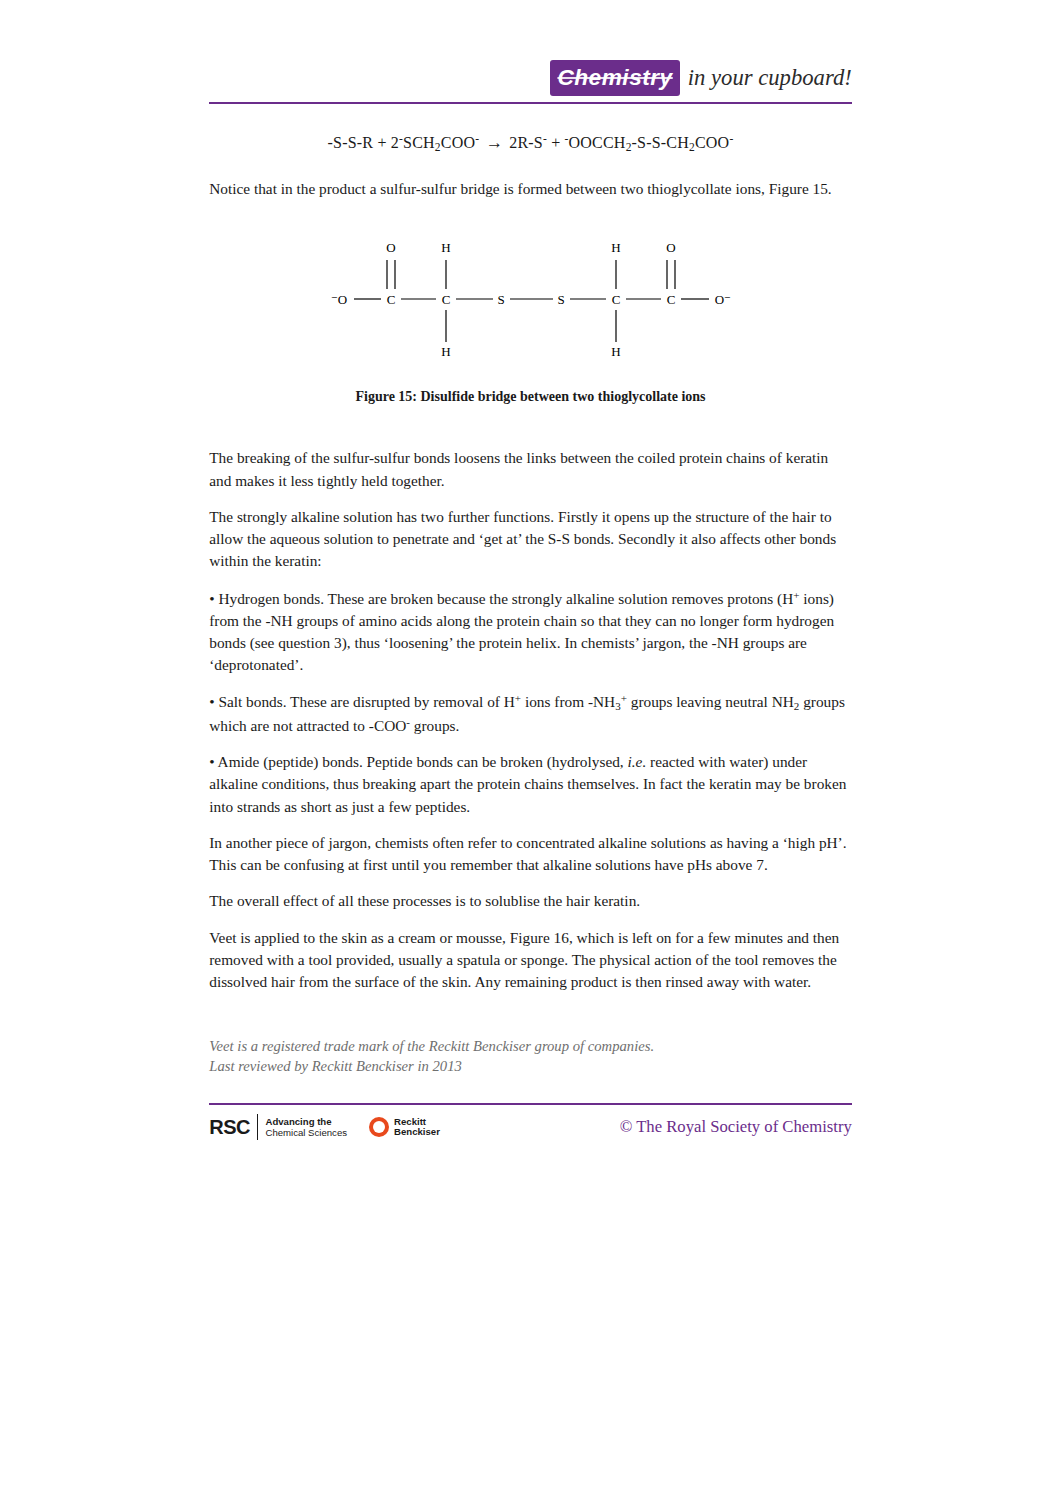Chemistry in your cupboard!
-S-S-R + 2-SCH2COO- → 2R-S- + -OOCCH2-S-S-CH2COO-
Notice that in the product a sulfur-sulfur bridge is formed between two thioglycollate ions, Figure 15.
O H H O ⁻O C C S S C C O⁻ H H
Figure 15: Disulfide bridge between two thioglycollate ions
The breaking of the sulfur-sulfur bonds loosens the links between the coiled protein chains of keratin and makes it less tightly held together.
The strongly alkaline solution has two further functions. Firstly it opens up the structure of the hair to allow the aqueous solution to penetrate and ‘get at’ the S-S bonds. Secondly it also affects other bonds within the keratin:
• Hydrogen bonds. These are broken because the strongly alkaline solution removes protons (H+ ions) from the -NH groups of amino acids along the protein chain so that they can no longer form hydrogen bonds (see question 3), thus ‘loosening’ the protein helix. In chemists’ jargon, the -NH groups are ‘deprotonated’.
• Salt bonds. These are disrupted by removal of H+ ions from -NH3+ groups leaving neutral NH2 groups which are not attracted to -COO- groups.
• Amide (peptide) bonds. Peptide bonds can be broken (hydrolysed, i.e. reacted with water) under alkaline conditions, thus breaking apart the protein chains themselves. In fact the keratin may be broken into strands as short as just a few peptides.
In another piece of jargon, chemists often refer to concentrated alkaline solutions as having a ‘high pH’. This can be confusing at first until you remember that alkaline solutions have pHs above 7.
The overall effect of all these processes is to solublise the hair keratin.
Veet is applied to the skin as a cream or mousse, Figure 16, which is left on for a few minutes and then removed with a tool provided, usually a spatula or sponge. The physical action of the tool removes the dissolved hair from the surface of the skin. Any remaining product is then rinsed away with water.
Veet is a registered trade mark of the Reckitt Benckiser group of companies.
Last reviewed by Reckitt Benckiser in 2013
RSC Advancing the
Chemical Sciences
Reckitt
Benckiser
© The Royal Society of Chemistry